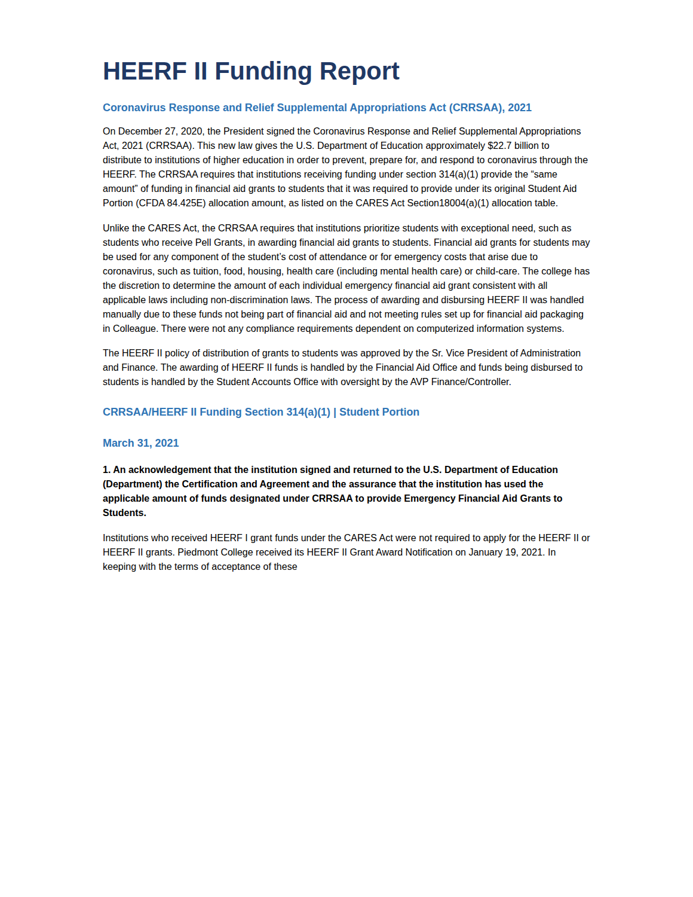HEERF II Funding Report
Coronavirus Response and Relief Supplemental Appropriations Act (CRRSAA), 2021
On December 27, 2020, the President signed the Coronavirus Response and Relief Supplemental Appropriations Act, 2021 (CRRSAA). This new law gives the U.S. Department of Education approximately $22.7 billion to distribute to institutions of higher education in order to prevent, prepare for, and respond to coronavirus through the HEERF. The CRRSAA requires that institutions receiving funding under section 314(a)(1) provide the “same amount” of funding in financial aid grants to students that it was required to provide under its original Student Aid Portion (CFDA 84.425E) allocation amount, as listed on the CARES Act Section18004(a)(1) allocation table.
Unlike the CARES Act, the CRRSAA requires that institutions prioritize students with exceptional need, such as students who receive Pell Grants, in awarding financial aid grants to students. Financial aid grants for students may be used for any component of the student’s cost of attendance or for emergency costs that arise due to coronavirus, such as tuition, food, housing, health care (including mental health care) or child-care. The college has the discretion to determine the amount of each individual emergency financial aid grant consistent with all applicable laws including non-discrimination laws. The process of awarding and disbursing HEERF II was handled manually due to these funds not being part of financial aid and not meeting rules set up for financial aid packaging in Colleague. There were not any compliance requirements dependent on computerized information systems.
The HEERF II policy of distribution of grants to students was approved by the Sr. Vice President of Administration and Finance. The awarding of HEERF II funds is handled by the Financial Aid Office and funds being disbursed to students is handled by the Student Accounts Office with oversight by the AVP Finance/Controller.
CRRSAA/HEERF II Funding Section 314(a)(1) | Student Portion
March 31, 2021
1. An acknowledgement that the institution signed and returned to the U.S. Department of Education (Department) the Certification and Agreement and the assurance that the institution has used the applicable amount of funds designated under CRRSAA to provide Emergency Financial Aid Grants to Students.
Institutions who received HEERF I grant funds under the CARES Act were not required to apply for the HEERF II or HEERF II grants. Piedmont College received its HEERF II Grant Award Notification on January 19, 2021. In keeping with the terms of acceptance of these